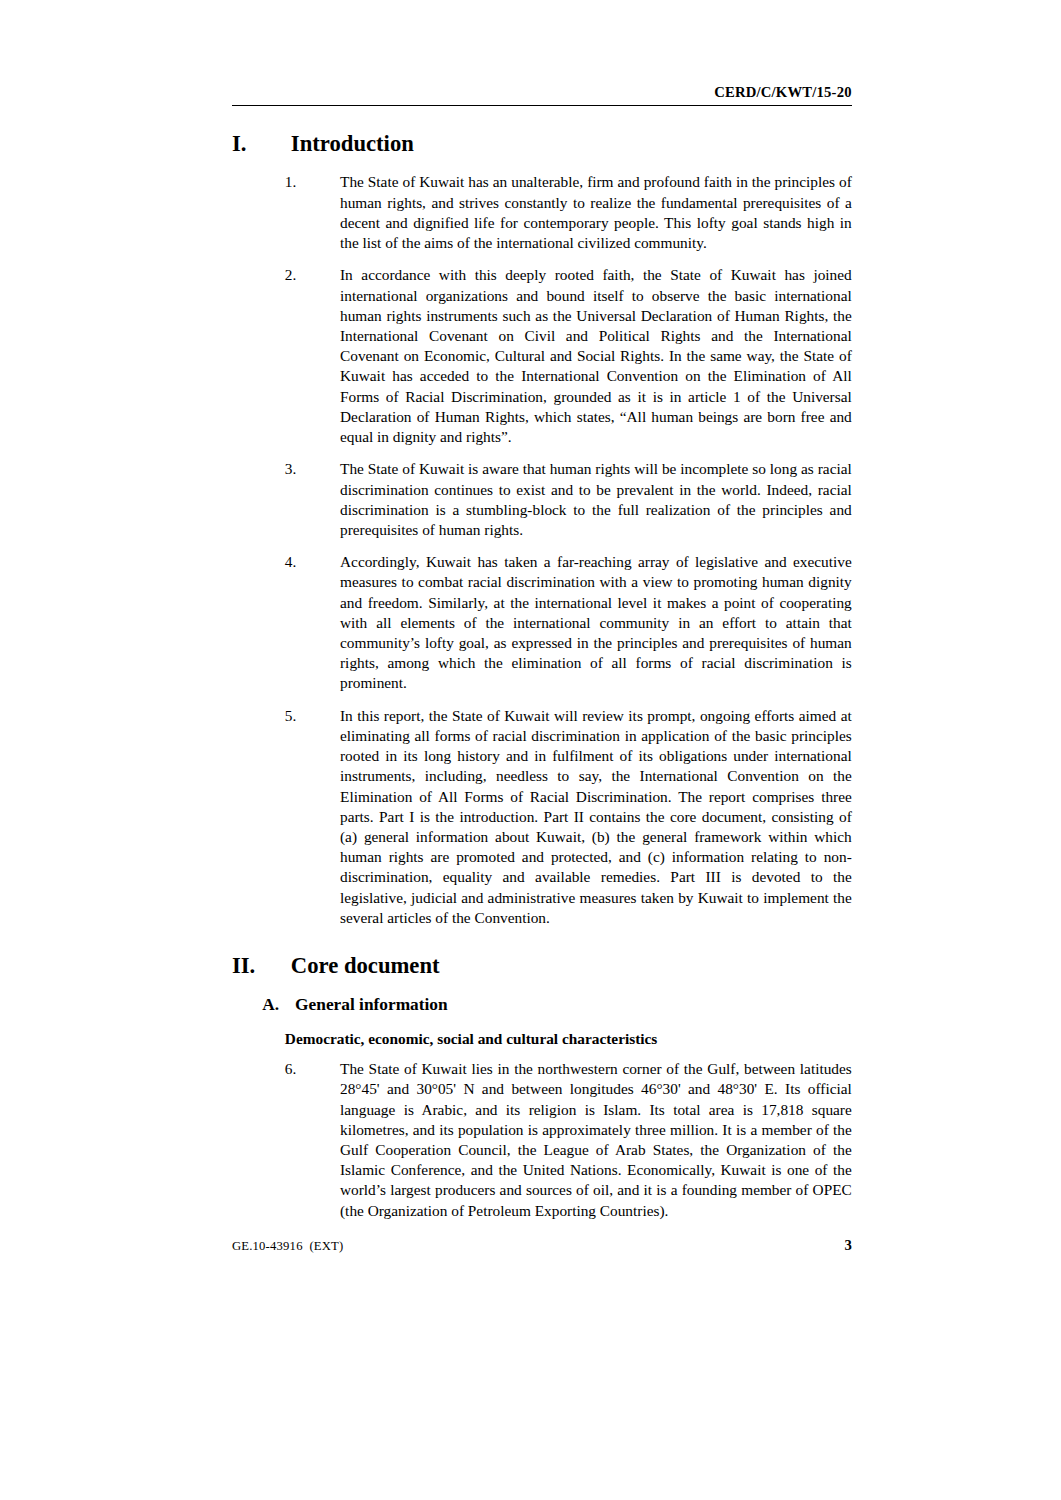CERD/C/KWT/15-20
I. Introduction
1. The State of Kuwait has an unalterable, firm and profound faith in the principles of human rights, and strives constantly to realize the fundamental prerequisites of a decent and dignified life for contemporary people. This lofty goal stands high in the list of the aims of the international civilized community.
2. In accordance with this deeply rooted faith, the State of Kuwait has joined international organizations and bound itself to observe the basic international human rights instruments such as the Universal Declaration of Human Rights, the International Covenant on Civil and Political Rights and the International Covenant on Economic, Cultural and Social Rights. In the same way, the State of Kuwait has acceded to the International Convention on the Elimination of All Forms of Racial Discrimination, grounded as it is in article 1 of the Universal Declaration of Human Rights, which states, “All human beings are born free and equal in dignity and rights”.
3. The State of Kuwait is aware that human rights will be incomplete so long as racial discrimination continues to exist and to be prevalent in the world. Indeed, racial discrimination is a stumbling-block to the full realization of the principles and prerequisites of human rights.
4. Accordingly, Kuwait has taken a far-reaching array of legislative and executive measures to combat racial discrimination with a view to promoting human dignity and freedom. Similarly, at the international level it makes a point of cooperating with all elements of the international community in an effort to attain that community’s lofty goal, as expressed in the principles and prerequisites of human rights, among which the elimination of all forms of racial discrimination is prominent.
5. In this report, the State of Kuwait will review its prompt, ongoing efforts aimed at eliminating all forms of racial discrimination in application of the basic principles rooted in its long history and in fulfilment of its obligations under international instruments, including, needless to say, the International Convention on the Elimination of All Forms of Racial Discrimination. The report comprises three parts. Part I is the introduction. Part II contains the core document, consisting of (a) general information about Kuwait, (b) the general framework within which human rights are promoted and protected, and (c) information relating to non-discrimination, equality and available remedies. Part III is devoted to the legislative, judicial and administrative measures taken by Kuwait to implement the several articles of the Convention.
II. Core document
A. General information
Democratic, economic, social and cultural characteristics
6. The State of Kuwait lies in the northwestern corner of the Gulf, between latitudes 28°45' and 30°05' N and between longitudes 46°30' and 48°30' E. Its official language is Arabic, and its religion is Islam. Its total area is 17,818 square kilometres, and its population is approximately three million. It is a member of the Gulf Cooperation Council, the League of Arab States, the Organization of the Islamic Conference, and the United Nations. Economically, Kuwait is one of the world’s largest producers and sources of oil, and it is a founding member of OPEC (the Organization of Petroleum Exporting Countries).
GE.10-43916 (EXT)
3